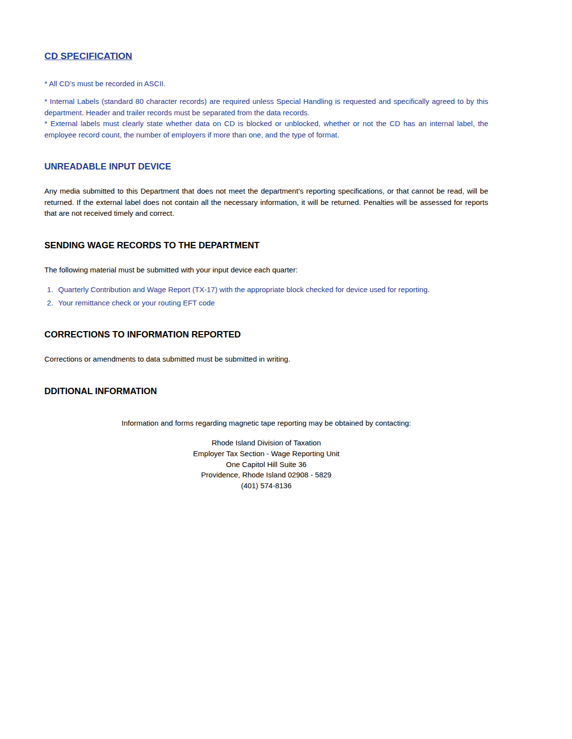CD SPECIFICATION
* All CD’s must be recorded in ASCII.
* Internal Labels (standard 80 character records) are required unless Special Handling is requested and specifically agreed to by this department. Header and trailer records must be separated from the data records.
* External labels must clearly state whether data on CD is blocked or unblocked, whether or not the CD has an internal label, the employee record count, the number of employers if more than one, and the type of format.
UNREADABLE INPUT DEVICE
Any media submitted to this Department that does not meet the department’s reporting specifications, or that cannot be read, will be returned. If the external label does not contain all the necessary information, it will be returned. Penalties will be assessed for reports that are not received timely and correct.
SENDING WAGE RECORDS TO THE DEPARTMENT
The following material must be submitted with your input device each quarter:
Quarterly Contribution and Wage Report (TX-17) with the appropriate block checked for device used for reporting.
Your remittance check or your routing EFT code
CORRECTIONS TO INFORMATION REPORTED
Corrections or amendments to data submitted must be submitted in writing.
DDITIONAL INFORMATION
Information and forms regarding magnetic tape reporting may be obtained by contacting:
Rhode Island Division of Taxation
Employer Tax Section - Wage Reporting Unit
One Capitol Hill Suite 36
Providence, Rhode Island 02908 - 5829
(401) 574-8136